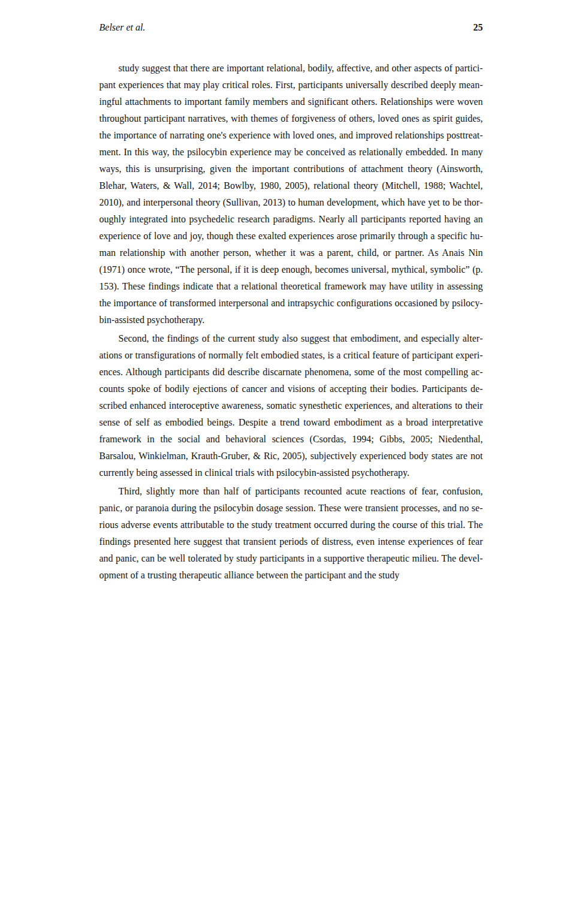Belser et al. 25
study suggest that there are important relational, bodily, affective, and other aspects of participant experiences that may play critical roles. First, participants universally described deeply meaningful attachments to important family members and significant others. Relationships were woven throughout participant narratives, with themes of forgiveness of others, loved ones as spirit guides, the importance of narrating one's experience with loved ones, and improved relationships posttreatment. In this way, the psilocybin experience may be conceived as relationally embedded. In many ways, this is unsurprising, given the important contributions of attachment theory (Ainsworth, Blehar, Waters, & Wall, 2014; Bowlby, 1980, 2005), relational theory (Mitchell, 1988; Wachtel, 2010), and interpersonal theory (Sullivan, 2013) to human development, which have yet to be thoroughly integrated into psychedelic research paradigms. Nearly all participants reported having an experience of love and joy, though these exalted experiences arose primarily through a specific human relationship with another person, whether it was a parent, child, or partner. As Anais Nin (1971) once wrote, “The personal, if it is deep enough, becomes universal, mythical, symbolic” (p. 153). These findings indicate that a relational theoretical framework may have utility in assessing the importance of transformed interpersonal and intrapsychic configurations occasioned by psilocybin-assisted psychotherapy.
Second, the findings of the current study also suggest that embodiment, and especially alterations or transfigurations of normally felt embodied states, is a critical feature of participant experiences. Although participants did describe discarnate phenomena, some of the most compelling accounts spoke of bodily ejections of cancer and visions of accepting their bodies. Participants described enhanced interoceptive awareness, somatic synesthetic experiences, and alterations to their sense of self as embodied beings. Despite a trend toward embodiment as a broad interpretative framework in the social and behavioral sciences (Csordas, 1994; Gibbs, 2005; Niedenthal, Barsalou, Winkielman, Krauth-Gruber, & Ric, 2005), subjectively experienced body states are not currently being assessed in clinical trials with psilocybin-assisted psychotherapy.
Third, slightly more than half of participants recounted acute reactions of fear, confusion, panic, or paranoia during the psilocybin dosage session. These were transient processes, and no serious adverse events attributable to the study treatment occurred during the course of this trial. The findings presented here suggest that transient periods of distress, even intense experiences of fear and panic, can be well tolerated by study participants in a supportive therapeutic milieu. The development of a trusting therapeutic alliance between the participant and the study